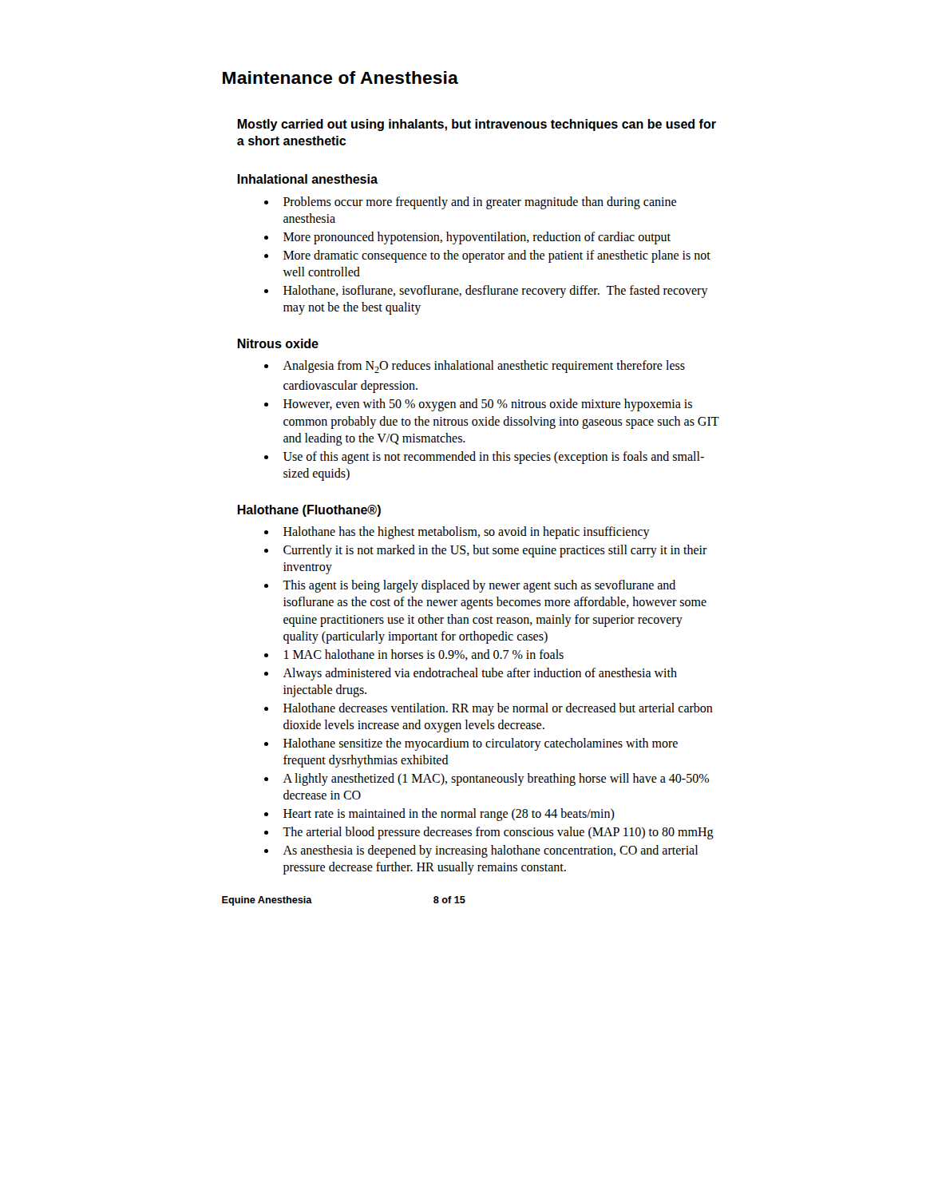Maintenance of Anesthesia
Mostly carried out using inhalants, but intravenous techniques can be used for a short anesthetic
Inhalational anesthesia
Problems occur more frequently and in greater magnitude than during canine anesthesia
More pronounced hypotension, hypoventilation, reduction of cardiac output
More dramatic consequence to the operator and the patient if anesthetic plane is not well controlled
Halothane, isoflurane, sevoflurane, desflurane recovery differ. The fasted recovery may not be the best quality
Nitrous oxide
Analgesia from N2O reduces inhalational anesthetic requirement therefore less cardiovascular depression.
However, even with 50 % oxygen and 50 % nitrous oxide mixture hypoxemia is common probably due to the nitrous oxide dissolving into gaseous space such as GIT and leading to the V/Q mismatches.
Use of this agent is not recommended in this species (exception is foals and small-sized equids)
Halothane (Fluothane®)
Halothane has the highest metabolism, so avoid in hepatic insufficiency
Currently it is not marked in the US, but some equine practices still carry it in their inventroy
This agent is being largely displaced by newer agent such as sevoflurane and isoflurane as the cost of the newer agents becomes more affordable, however some equine practitioners use it other than cost reason, mainly for superior recovery quality (particularly important for orthopedic cases)
1 MAC halothane in horses is 0.9%, and 0.7 % in foals
Always administered via endotracheal tube after induction of anesthesia with injectable drugs.
Halothane decreases ventilation. RR may be normal or decreased but arterial carbon dioxide levels increase and oxygen levels decrease.
Halothane sensitize the myocardium to circulatory catecholamines with more frequent dysrhythmias exhibited
A lightly anesthetized (1 MAC), spontaneously breathing horse will have a 40-50% decrease in CO
Heart rate is maintained in the normal range (28 to 44 beats/min)
The arterial blood pressure decreases from conscious value (MAP 110) to 80 mmHg
As anesthesia is deepened by increasing halothane concentration, CO and arterial pressure decrease further. HR usually remains constant.
Equine Anesthesia 8 of 15